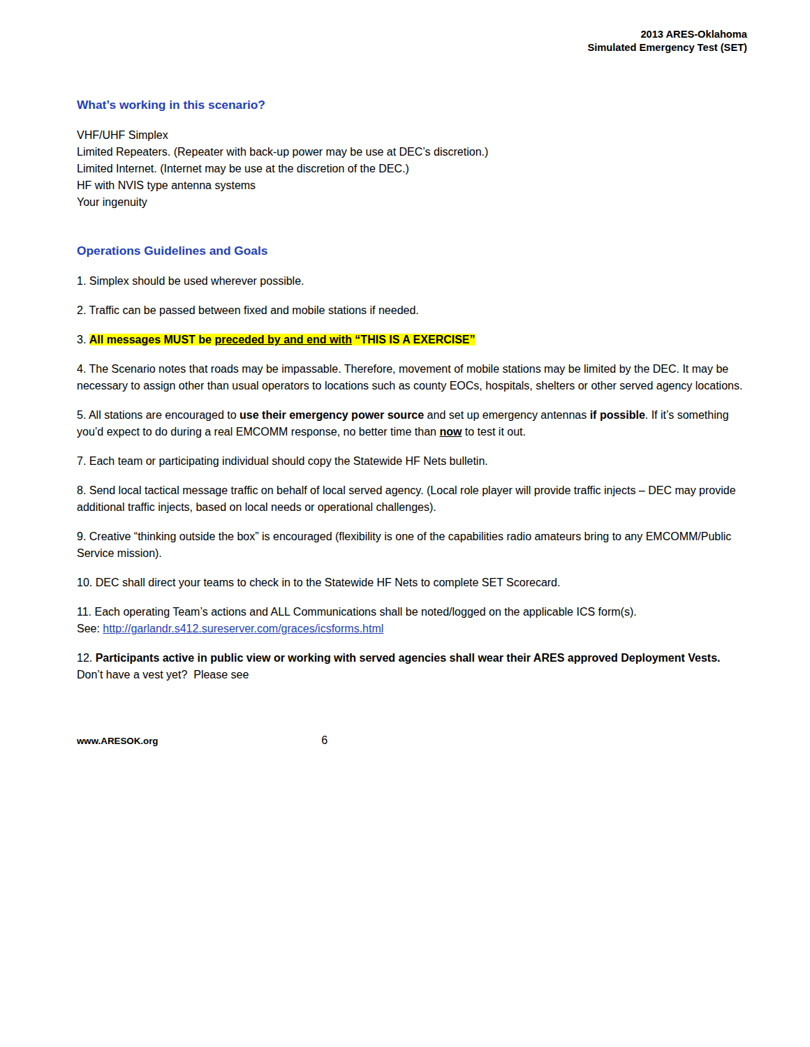2013 ARES-Oklahoma
Simulated Emergency Test (SET)
What’s working in this scenario?
VHF/UHF Simplex
Limited Repeaters. (Repeater with back-up power may be use at DEC’s discretion.)
Limited Internet. (Internet may be use at the discretion of the DEC.)
HF with NVIS type antenna systems
Your ingenuity
Operations Guidelines and Goals
1. Simplex should be used wherever possible.
2. Traffic can be passed between fixed and mobile stations if needed.
3. All messages MUST be preceded by and end with “THIS IS A EXERCISE”
4. The Scenario notes that roads may be impassable. Therefore, movement of mobile stations may be limited by the DEC. It may be necessary to assign other than usual operators to locations such as county EOCs, hospitals, shelters or other served agency locations.
5. All stations are encouraged to use their emergency power source and set up emergency antennas if possible. If it’s something you’d expect to do during a real EMCOMM response, no better time than now to test it out.
7. Each team or participating individual should copy the Statewide HF Nets bulletin.
8. Send local tactical message traffic on behalf of local served agency. (Local role player will provide traffic injects – DEC may provide additional traffic injects, based on local needs or operational challenges).
9. Creative “thinking outside the box” is encouraged (flexibility is one of the capabilities radio amateurs bring to any EMCOMM/Public Service mission).
10. DEC shall direct your teams to check in to the Statewide HF Nets to complete SET Scorecard.
11. Each operating Team’s actions and ALL Communications shall be noted/logged on the applicable ICS form(s).
See: http://garlandr.s412.sureserver.com/graces/icsforms.html
12. Participants active in public view or working with served agencies shall wear their ARES approved Deployment Vests. Don’t have a vest yet? Please see
www.ARESOK.org 6